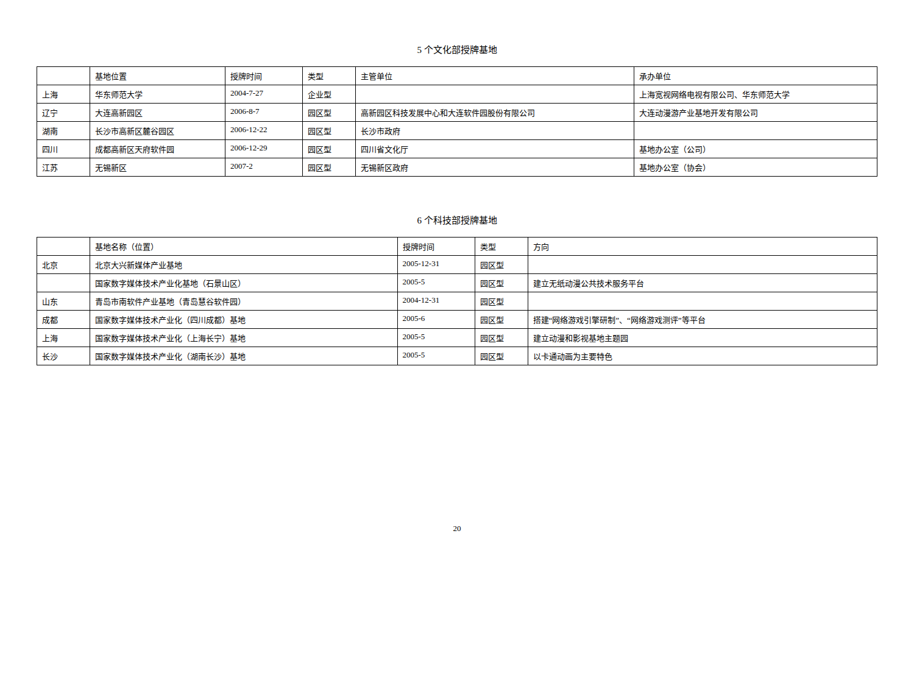5 个文化部授牌基地
| | 基地位置 | 授牌时间 | 类型 | 主管单位 | 承办单位 |
| --- | --- | --- | --- | --- | --- |
| 上海 | 华东师范大学 | 2004-7-27 | 企业型 | | 上海宽视网络电视有限公司、华东师范大学 |
| 辽宁 | 大连高新园区 | 2006-8-7 | 园区型 | 高新园区科技发展中心和大连软件园股份有限公司 | 大连动漫游产业基地开发有限公司 |
| 湖南 | 长沙市高新区麓谷园区 | 2006-12-22 | 园区型 | 长沙市政府 | |
| 四川 | 成都高新区天府软件园 | 2006-12-29 | 园区型 | 四川省文化厅 | 基地办公室（公司） |
| 江苏 | 无锡新区 | 2007-2 | 园区型 | 无锡新区政府 | 基地办公室（协会） |
6 个科技部授牌基地
| | 基地名称（位置） | 授牌时间 | 类型 | 方向 |
| --- | --- | --- | --- | --- |
| 北京 | 北京大兴新媒体产业基地 | 2005-12-31 | 园区型 | |
| | 国家数字媒体技术产业化基地（石景山区） | 2005-5 | 园区型 | 建立无纸动漫公共技术服务平台 |
| 山东 | 青岛市南软件产业基地（青岛慧谷软件园） | 2004-12-31 | 园区型 | |
| 成都 | 国家数字媒体技术产业化（四川成都）基地 | 2005-6 | 园区型 | 搭建“网络游戏引擎研制”、“网络游戏测评”等平台 |
| 上海 | 国家数字媒体技术产业化（上海长宁）基地 | 2005-5 | 园区型 | 建立动漫和影视基地主题园 |
| 长沙 | 国家数字媒体技术产业化（湖南长沙）基地 | 2005-5 | 园区型 | 以卡通动画为主要特色 |
20